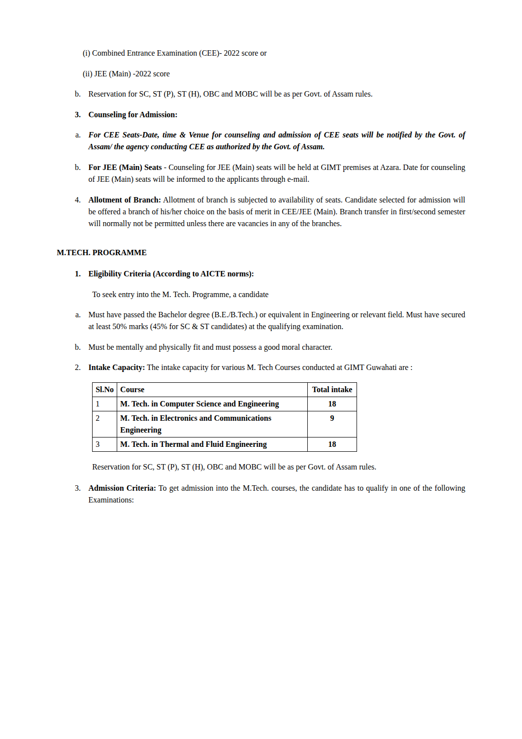(i) Combined Entrance Examination (CEE)- 2022 score or
(ii) JEE (Main) -2022 score
Reservation for SC, ST (P), ST (H), OBC and MOBC will be as per Govt. of Assam rules.
Counseling for Admission:
For CEE Seats-Date, time & Venue for counseling and admission of CEE seats will be notified by the Govt. of Assam/ the agency conducting CEE as authorized by the Govt. of Assam.
For JEE (Main) Seats - Counseling for JEE (Main) seats will be held at GIMT premises at Azara. Date for counseling of JEE (Main) seats will be informed to the applicants through e-mail.
Allotment of Branch: Allotment of branch is subjected to availability of seats. Candidate selected for admission will be offered a branch of his/her choice on the basis of merit in CEE/JEE (Main). Branch transfer in first/second semester will normally not be permitted unless there are vacancies in any of the branches.
M.TECH. PROGRAMME
Eligibility Criteria (According to AICTE norms):
To seek entry into the M. Tech. Programme, a candidate
Must have passed the Bachelor degree (B.E./B.Tech.) or equivalent in Engineering or relevant field. Must have secured at least 50% marks (45% for SC & ST candidates) at the qualifying examination.
Must be mentally and physically fit and must possess a good moral character.
Intake Capacity: The intake capacity for various M. Tech Courses conducted at GIMT Guwahati are :
| Sl.No | Course | Total intake |
| --- | --- | --- |
| 1 | M. Tech. in Computer Science and Engineering | 18 |
| 2 | M. Tech. in Electronics and Communications Engineering | 9 |
| 3 | M. Tech. in Thermal and Fluid Engineering | 18 |
Reservation for SC, ST (P), ST (H), OBC and MOBC will be as per Govt. of Assam rules.
Admission Criteria: To get admission into the M.Tech. courses, the candidate has to qualify in one of the following Examinations: